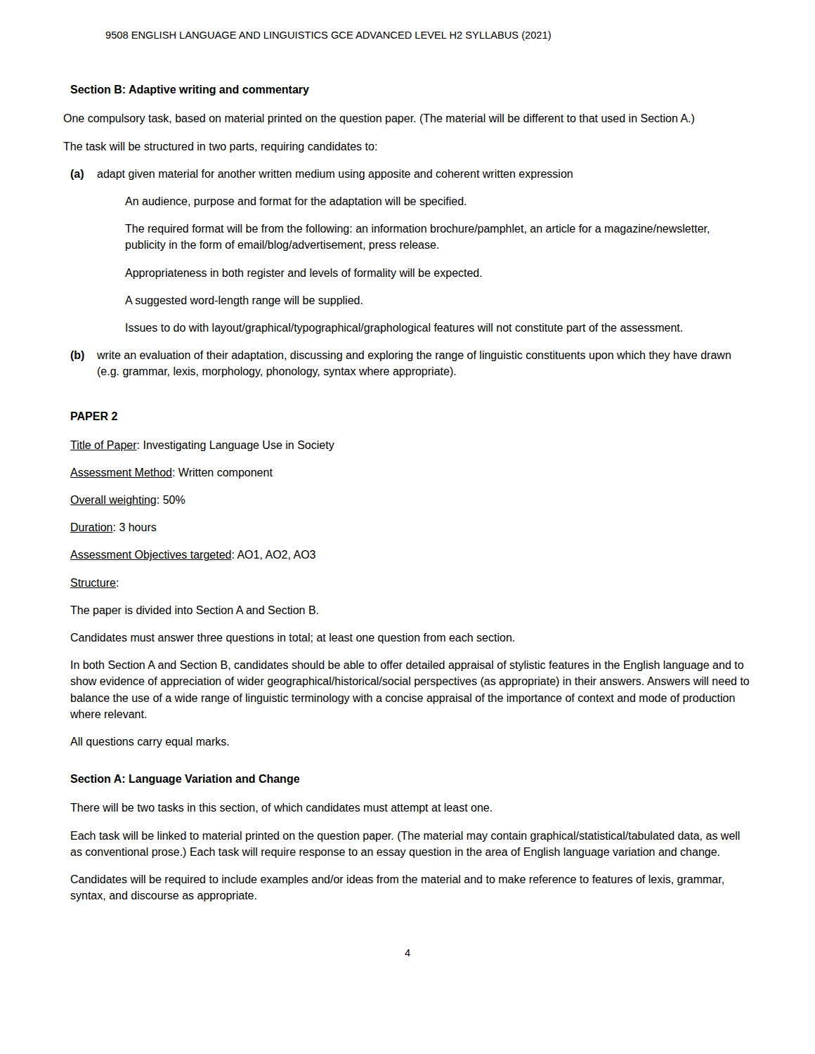9508 ENGLISH LANGUAGE AND LINGUISTICS GCE ADVANCED LEVEL H2 SYLLABUS (2021)
Section B: Adaptive writing and commentary
One compulsory task, based on material printed on the question paper. (The material will be different to that used in Section A.)
The task will be structured in two parts, requiring candidates to:
(a) adapt given material for another written medium using apposite and coherent written expression
An audience, purpose and format for the adaptation will be specified.
The required format will be from the following: an information brochure/pamphlet, an article for a magazine/newsletter, publicity in the form of email/blog/advertisement, press release.
Appropriateness in both register and levels of formality will be expected.
A suggested word-length range will be supplied.
Issues to do with layout/graphical/typographical/graphological features will not constitute part of the assessment.
(b) write an evaluation of their adaptation, discussing and exploring the range of linguistic constituents upon which they have drawn (e.g. grammar, lexis, morphology, phonology, syntax where appropriate).
PAPER 2
Title of Paper: Investigating Language Use in Society
Assessment Method: Written component
Overall weighting: 50%
Duration: 3 hours
Assessment Objectives targeted: AO1, AO2, AO3
Structure:
The paper is divided into Section A and Section B.
Candidates must answer three questions in total; at least one question from each section.
In both Section A and Section B, candidates should be able to offer detailed appraisal of stylistic features in the English language and to show evidence of appreciation of wider geographical/historical/social perspectives (as appropriate) in their answers. Answers will need to balance the use of a wide range of linguistic terminology with a concise appraisal of the importance of context and mode of production where relevant.
All questions carry equal marks.
Section A: Language Variation and Change
There will be two tasks in this section, of which candidates must attempt at least one.
Each task will be linked to material printed on the question paper. (The material may contain graphical/statistical/tabulated data, as well as conventional prose.) Each task will require response to an essay question in the area of English language variation and change.
Candidates will be required to include examples and/or ideas from the material and to make reference to features of lexis, grammar, syntax, and discourse as appropriate.
4